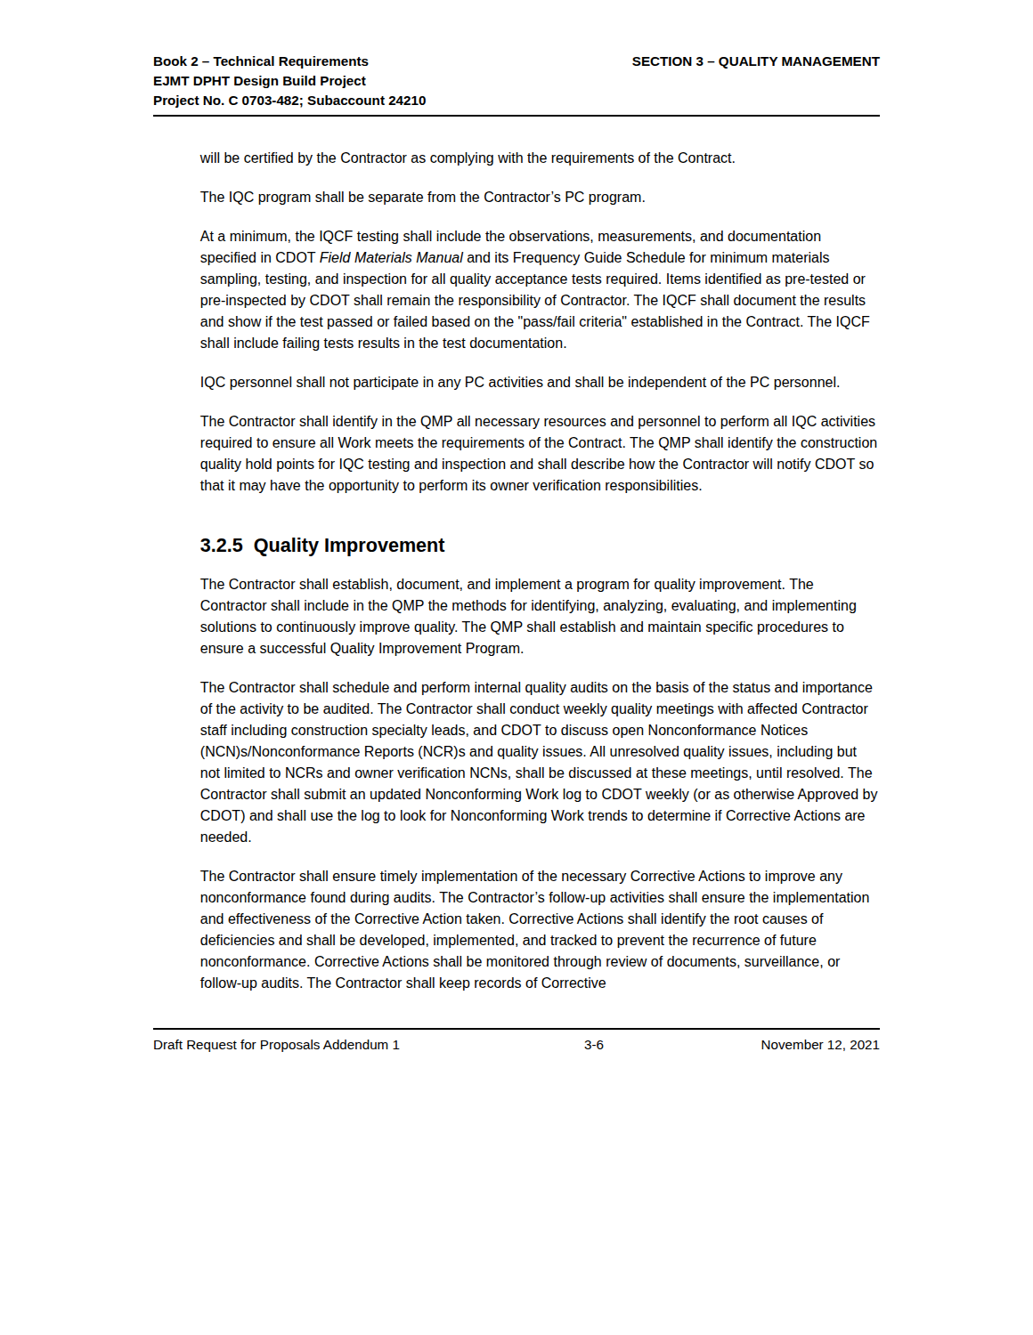Book 2 – Technical Requirements
EJMT DPHT Design Build Project
Project No. C 0703-482; Subaccount 24210
SECTION 3 – QUALITY MANAGEMENT
will be certified by the Contractor as complying with the requirements of the Contract.
The IQC program shall be separate from the Contractor’s PC program.
At a minimum, the IQCF testing shall include the observations, measurements, and documentation specified in CDOT Field Materials Manual and its Frequency Guide Schedule for minimum materials sampling, testing, and inspection for all quality acceptance tests required. Items identified as pre-tested or pre-inspected by CDOT shall remain the responsibility of Contractor. The IQCF shall document the results and show if the test passed or failed based on the "pass/fail criteria" established in the Contract. The IQCF shall include failing tests results in the test documentation.
IQC personnel shall not participate in any PC activities and shall be independent of the PC personnel.
The Contractor shall identify in the QMP all necessary resources and personnel to perform all IQC activities required to ensure all Work meets the requirements of the Contract. The QMP shall identify the construction quality hold points for IQC testing and inspection and shall describe how the Contractor will notify CDOT so that it may have the opportunity to perform its owner verification responsibilities.
3.2.5 Quality Improvement
The Contractor shall establish, document, and implement a program for quality improvement. The Contractor shall include in the QMP the methods for identifying, analyzing, evaluating, and implementing solutions to continuously improve quality. The QMP shall establish and maintain specific procedures to ensure a successful Quality Improvement Program.
The Contractor shall schedule and perform internal quality audits on the basis of the status and importance of the activity to be audited. The Contractor shall conduct weekly quality meetings with affected Contractor staff including construction specialty leads, and CDOT to discuss open Nonconformance Notices (NCN)s/Nonconformance Reports (NCR)s and quality issues. All unresolved quality issues, including but not limited to NCRs and owner verification NCNs, shall be discussed at these meetings, until resolved. The Contractor shall submit an updated Nonconforming Work log to CDOT weekly (or as otherwise Approved by CDOT) and shall use the log to look for Nonconforming Work trends to determine if Corrective Actions are needed.
The Contractor shall ensure timely implementation of the necessary Corrective Actions to improve any nonconformance found during audits. The Contractor’s follow-up activities shall ensure the implementation and effectiveness of the Corrective Action taken. Corrective Actions shall identify the root causes of deficiencies and shall be developed, implemented, and tracked to prevent the recurrence of future nonconformance. Corrective Actions shall be monitored through review of documents, surveillance, or follow-up audits. The Contractor shall keep records of Corrective
Draft Request for Proposals Addendum 1
3-6
November 12, 2021